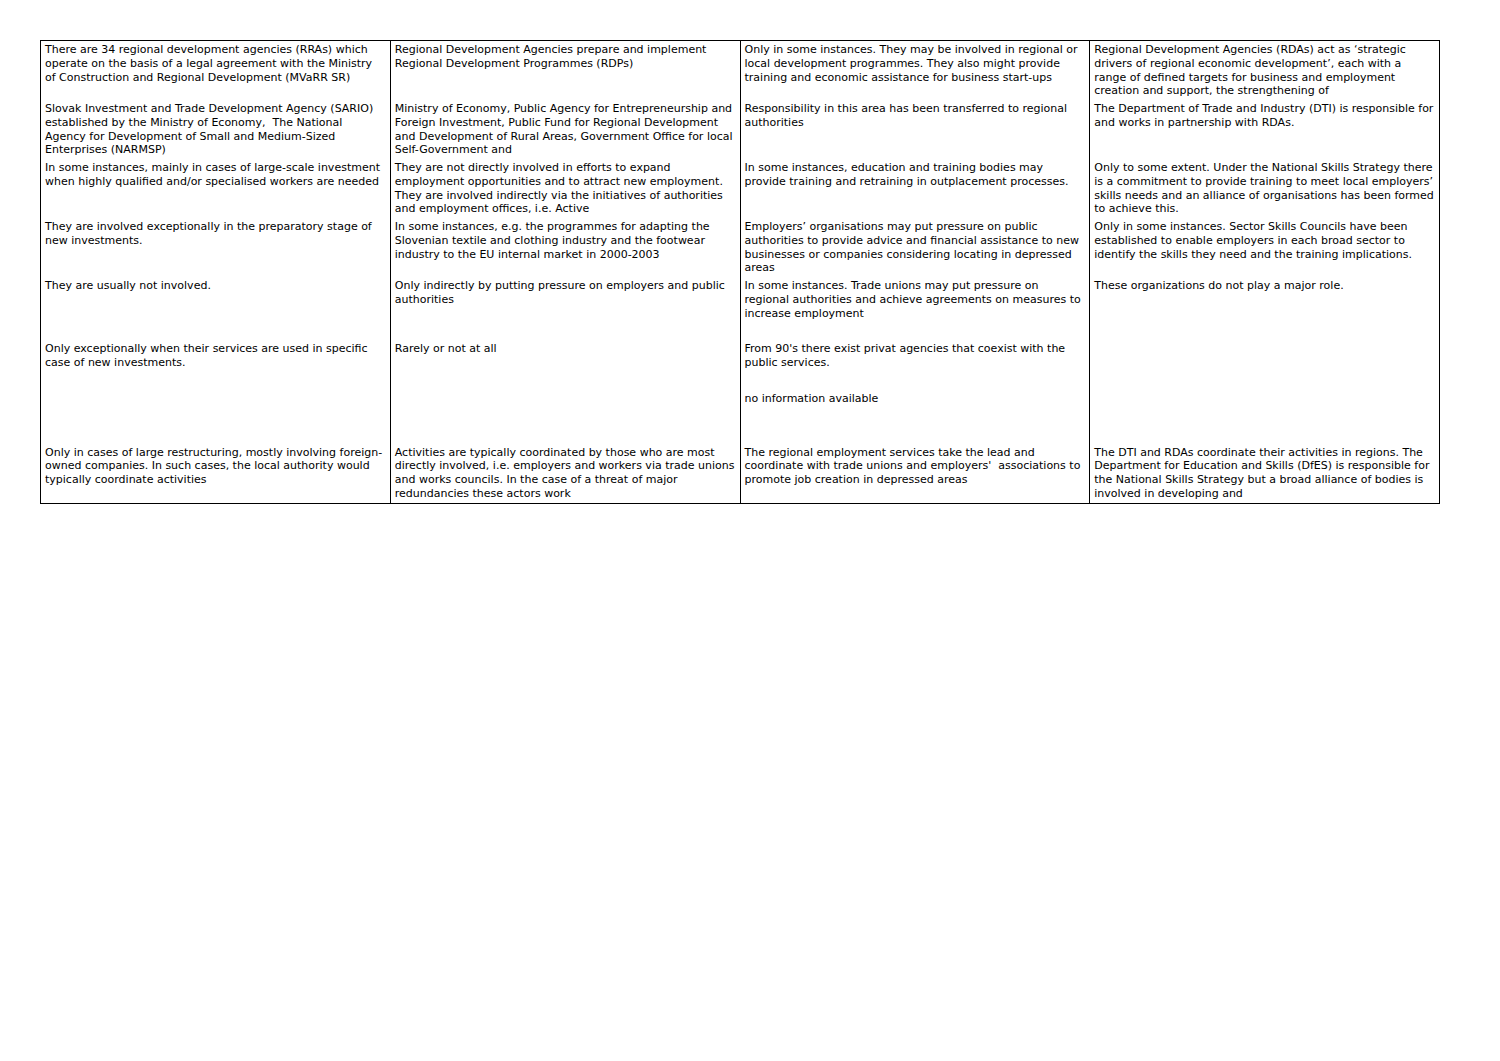| There are 34 regional development agencies (RRAs) which operate on the basis of a legal agreement with the Ministry of Construction and Regional Development (MVaRR SR) | Regional Development Agencies prepare and implement Regional Development Programmes (RDPs) | Only in some instances. They may be involved in regional or local development programmes. They also might provide training and economic assistance for business start-ups | Regional Development Agencies (RDAs) act as ‘strategic drivers of regional economic development’, each with a range of defined targets for business and employment creation and support, the strengthening of |
| Slovak Investment and Trade Development Agency (SARIO) established by the Ministry of Economy, The National Agency for Development of Small and Medium-Sized Enterprises (NARMSP) | Ministry of Economy, Public Agency for Entrepreneurship and Foreign Investment, Public Fund for Regional Development and Development of Rural Areas, Government Office for local Self-Government and | Responsibility in this area has been transferred to regional authorities | The Department of Trade and Industry (DTI) is responsible for and works in partnership with RDAs. |
| In some instances, mainly in cases of large-scale investment when highly qualified and/or specialised workers are needed | They are not directly involved in efforts to expand employment opportunities and to attract new employment. They are involved indirectly via the initiatives of authorities and employment offices, i.e. Active | In some instances, education and training bodies may provide training and retraining in outplacement processes. | Only to some extent. Under the National Skills Strategy there is a commitment to provide training to meet local employers’ skills needs and an alliance of organisations has been formed to achieve this. |
| They are involved exceptionally in the preparatory stage of new investments. | In some instances, e.g. the programmes for adapting the Slovenian textile and clothing industry and the footwear industry to the EU internal market in 2000-2003 | Employers’ organisations may put pressure on public authorities to provide advice and financial assistance to new businesses or companies considering locating in depressed areas | Only in some instances. Sector Skills Councils have been established to enable employers in each broad sector to identify the skills they need and the training implications. |
| They are usually not involved. | Only indirectly by putting pressure on employers and public authorities | In some instances. Trade unions may put pressure on regional authorities and achieve agreements on measures to increase employment | These organizations do not play a major role. |
| Only exceptionally when their services are used in specific case of new investments. | Rarely or not at all | From 90's there exist privat agencies that coexist with the public services. | |
| | | no information available | |
| Only in cases of large restructuring, mostly involving foreign-owned companies. In such cases, the local authority would typically coordinate activities | Activities are typically coordinated by those who are most directly involved, i.e. employers and workers via trade unions and works councils. In the case of a threat of major redundancies these actors work | The regional employment services take the lead and coordinate with trade unions and employers' associations to promote job creation in depressed areas | The DTI and RDAs coordinate their activities in regions. The Department for Education and Skills (DfES) is responsible for the National Skills Strategy but a broad alliance of bodies is involved in developing and |